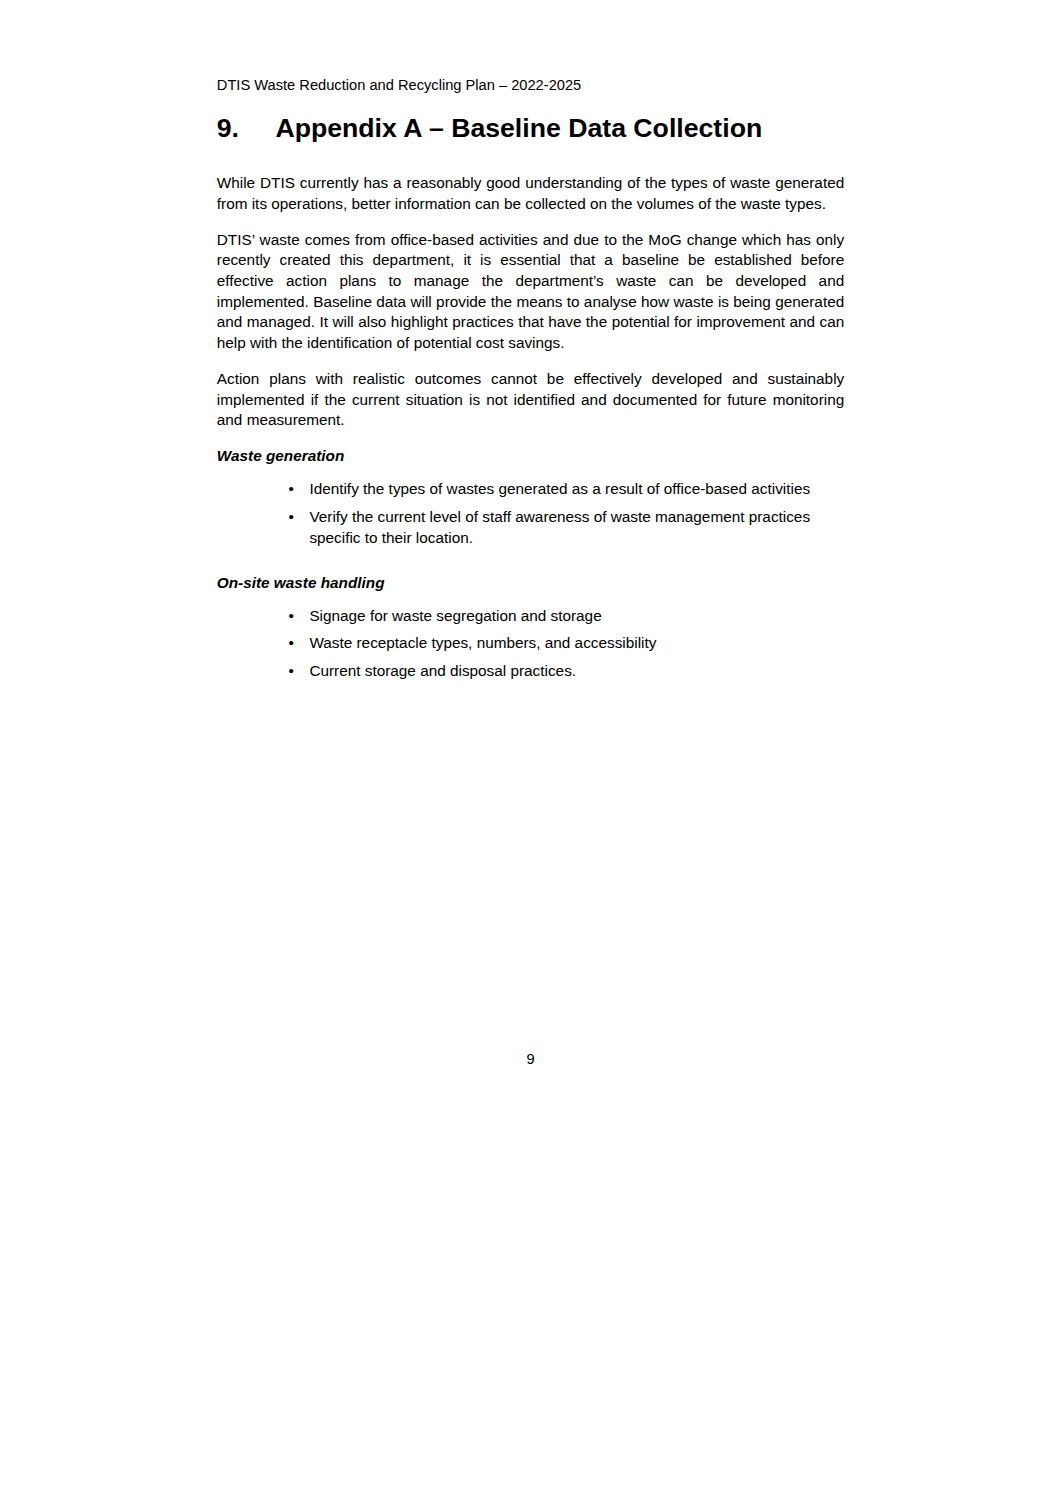DTIS Waste Reduction and Recycling Plan – 2022-2025
9. Appendix A – Baseline Data Collection
While DTIS currently has a reasonably good understanding of the types of waste generated from its operations, better information can be collected on the volumes of the waste types.
DTIS’ waste comes from office-based activities and due to the MoG change which has only recently created this department, it is essential that a baseline be established before effective action plans to manage the department’s waste can be developed and implemented. Baseline data will provide the means to analyse how waste is being generated and managed. It will also highlight practices that have the potential for improvement and can help with the identification of potential cost savings.
Action plans with realistic outcomes cannot be effectively developed and sustainably implemented if the current situation is not identified and documented for future monitoring and measurement.
Waste generation
Identify the types of wastes generated as a result of office-based activities
Verify the current level of staff awareness of waste management practices specific to their location.
On-site waste handling
Signage for waste segregation and storage
Waste receptacle types, numbers, and accessibility
Current storage and disposal practices.
9